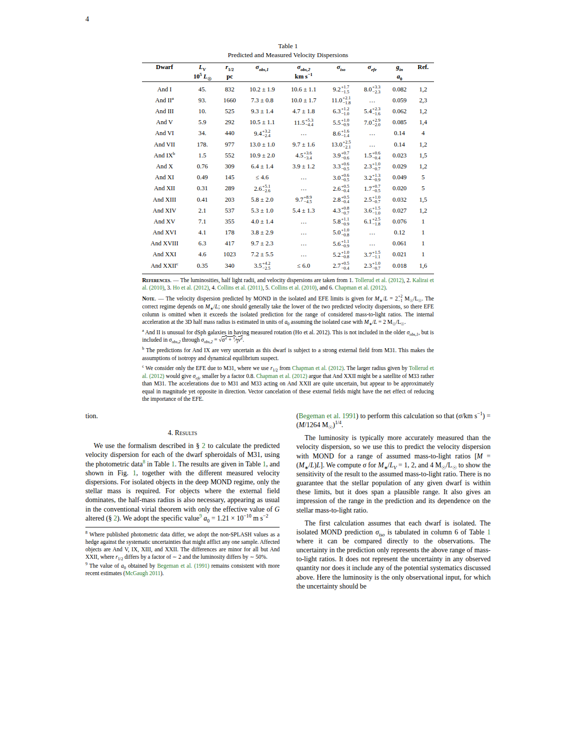4
Table 1
Predicted and Measured Velocity Dispersions
| Dwarf | L V | r 1/2 | σ obs,1 | σ obs,2 | σ iso | σ efe | g in | Ref. |
| --- | --- | --- | --- | --- | --- | --- | --- | --- |
| | 10 5 L ☉ | pc | | km s −1 | | | a 0 | |
| And I | 45. | 832 | 10.2 ± 1.9 | 10.6 ± 1.1 | 9.2 +1.7 −1.5 | 8.0 +3.3 −2.3 | 0.082 | 1,2 |
| And II a | 93. | 1660 | 7.3 ± 0.8 | 10.0 ± 1.7 | 11.0 +2.1 −1.8 | … | 0.059 | 2,3 |
| And III | 10. | 525 | 9.3 ± 1.4 | 4.7 ± 1.8 | 6.3 +1.2 −1.0 | 5.4 +2.3 −1.6 | 0.062 | 1,2 |
| And V | 5.9 | 292 | 10.5 ± 1.1 | 11.5 +5.3 −4.4 | 5.5 +1.0 −0.9 | 7.0 +2.9 −2.0 | 0.085 | 1,4 |
| And VI | 34. | 440 | 9.4 +3.2 −2.4 | … | 8.6 +1.6 −1.4 | … | 0.14 | 4 |
| And VII | 178. | 977 | 13.0 ± 1.0 | 9.7 ± 1.6 | 13.0 +2.5 −2.1 | … | 0.14 | 1,2 |
| And IX b | 1.5 | 552 | 10.9 ± 2.0 | 4.5 +3.6 −3.4 | 3.9 +0.7 −0.6 | 1.5 +0.6 −0.4 | 0.023 | 1,5 |
| And X | 0.76 | 309 | 6.4 ± 1.4 | 3.9 ± 1.2 | 3.3 +0.6 −0.5 | 2.3 +1.0 −0.7 | 0.029 | 1,2 |
| And XI | 0.49 | 145 | ≤ 4.6 | … | 3.0 +0.6 −0.5 | 3.2 +1.3 −0.9 | 0.049 | 5 |
| And XII | 0.31 | 289 | 2.6 +5.1 −2.6 | … | 2.6 +0.5 −0.4 | 1.7 +0.7 −0.5 | 0.020 | 5 |
| And XIII | 0.41 | 203 | 5.8 ± 2.0 | 9.7 +8.9 −4.5 | 2.8 +0.5 −0.4 | 2.5 +1.0 −0.7 | 0.032 | 1,5 |
| And XIV | 2.1 | 537 | 5.3 ± 1.0 | 5.4 ± 1.3 | 4.3 +0.8 −0.7 | 3.6 +1.5 −1.0 | 0.027 | 1,2 |
| And XV | 7.1 | 355 | 4.0 ± 1.4 | … | 5.8 +1.1 −0.9 | 6.1 +2.5 −1.8 | 0.076 | 1 |
| And XVI | 4.1 | 178 | 3.8 ± 2.9 | … | 5.0 +1.0 −0.8 | … | 0.12 | 1 |
| And XVIII | 6.3 | 417 | 9.7 ± 2.3 | … | 5.6 +1.1 −0.9 | … | 0.061 | 1 |
| And XXI | 4.6 | 1023 | 7.2 ± 5.5 | … | 5.2 +1.0 −0.8 | 3.7 +1.5 −1.1 | 0.021 | 1 |
| And XXII c | 0.35 | 340 | 3.5 +4.2 −2.5 | ≤ 6.0 | 2.7 +0.5 −0.4 | 2.3 +1.0 −0.7 | 0.018 | 1,6 |
References. — The luminosities, half light radii, and velocity dispersions are taken from 1. Tollerud et al. (2012), 2. Kalirai et al. (2010), 3. Ho et al. (2012), 4. Collins et al. (2011), 5. Collins et al. (2010), and 6. Chapman et al. (2012).
Note. — The velocity dispersion predicted by MOND in the isolated and EFE limits is given for M∗/L = 2+2−1 M☉/L☉. The correct regime depends on M∗/L; one should generally take the lower of the two predicted velocity dispersions, so there EFE column is omitted when it exceeds the isolated prediction for the range of considered mass-to-light ratios. The internal acceleration at the 3D half mass radius is estimated in units of a0 assuming the isolated case with M∗/L = 2 M☉/L☉.
a And II is unusual for dSph galaxies in having measured rotation (Ho et al. 2012). This is not included in the older σobs,1, but is included in σobs,2 through σobs,2 = √σ2 + 1⁄3v2.
b The predictions for And IX are very uncertain as this dwarf is subject to a strong external field from M31. This makes the assumptions of isotropy and dynamical equilibrium suspect.
c We consider only the EFE due to M31, where we use r1/2 from Chapman et al. (2012). The larger radius given by Tollerud et al. (2012) would give σefe smaller by a factor 0.8. Chapman et al. (2012) argue that And XXII might be a satellite of M33 rather than M31. The accelerations due to M31 and M33 acting on And XXII are quite uncertain, but appear to be approximately equal in magnitude yet opposite in direction. Vector cancelation of these external fields might have the net effect of reducing the importance of the EFE.
tion.
4. Results
We use the formalism described in § 2 to calculate the predicted velocity dispersion for each of the dwarf spheroidals of M31, using the photometric data8 in Table 1. The results are given in Table 1, and shown in Fig. 1, together with the different measured velocity dispersions. For isolated objects in the deep MOND regime, only the stellar mass is required. For objects where the external field dominates, the half-mass radius is also necessary, appearing as usual in the conventional virial theorem with only the effective value of G altered (§ 2). We adopt the specific value9 a0 = 1.21 × 10−10 m s−2
8 Where published photometric data differ, we adopt the non-SPLASH values as a hedge against the systematic uncertainties that might afflict any one sample. Affected objects are And V, IX, XIII, and XXII. The differences are minor for all but And XXII, where r1/2 differs by a factor of ∼ 2 and the luminosity differs by ∼ 50%.
9 The value of a0 obtained by Begeman et al. (1991) remains consistent with more recent estimates (McGaugh 2011).
(Begeman et al. 1991) to perform this calculation so that (σ/km s−1) = (M/1264 M☉)1/4.
The luminosity is typically more accurately measured than the velocity dispersion, so we use this to predict the velocity dispersion with MOND for a range of assumed mass-to-light ratios [M = (M∗/L)L]. We compute σ for M∗/LV = 1, 2, and 4 M☉/L☉ to show the sensitivity of the result to the assumed mass-to-light ratio. There is no guarantee that the stellar population of any given dwarf is within these limits, but it does span a plausible range. It also gives an impression of the range in the prediction and its dependence on the stellar mass-to-light ratio.
The first calculation assumes that each dwarf is isolated. The isolated MOND prediction σiso is tabulated in column 6 of Table 1 where it can be compared directly to the observations. The uncertainty in the prediction only represents the above range of mass-to-light ratios. It does not represent the uncertainty in any observed quantity nor does it include any of the potential systematics discussed above. Here the luminosity is the only observational input, for which the uncertainty should be